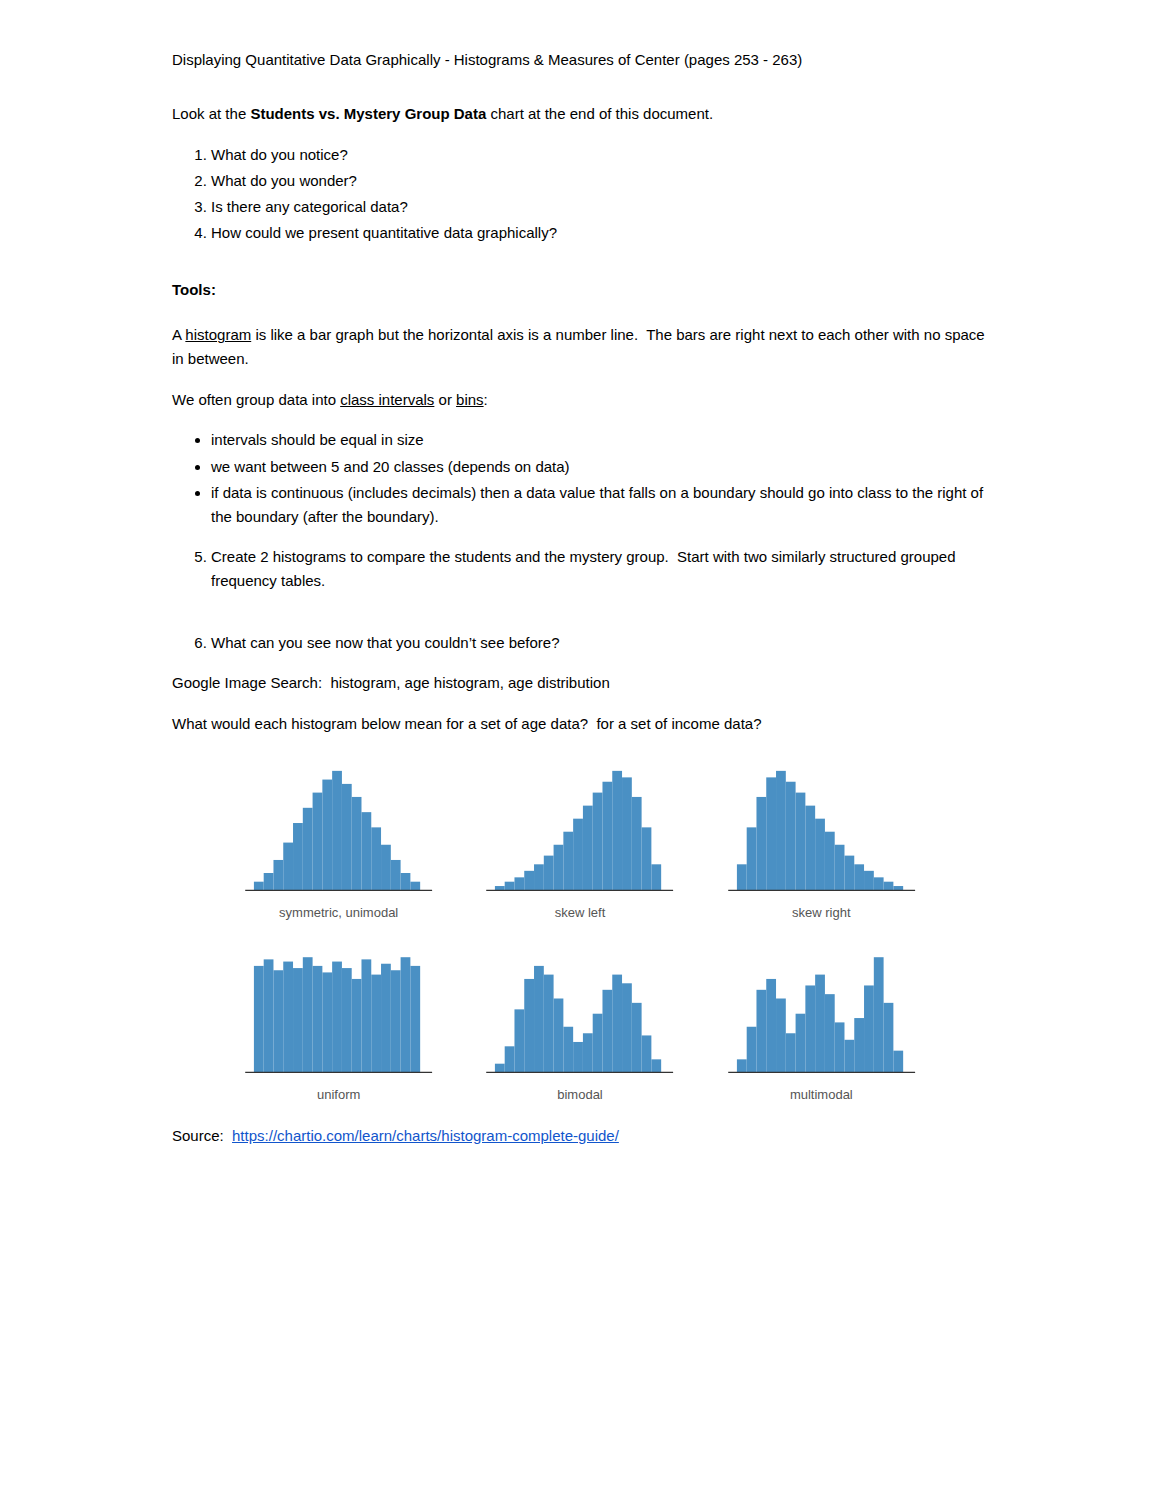Displaying Quantitative Data Graphically - Histograms & Measures of Center (pages 253 - 263)
Look at the Students vs. Mystery Group Data chart at the end of this document.
What do you notice?
What do you wonder?
Is there any categorical data?
How could we present quantitative data graphically?
Tools:
A histogram is like a bar graph but the horizontal axis is a number line. The bars are right next to each other with no space in between.
We often group data into class intervals or bins:
intervals should be equal in size
we want between 5 and 20 classes (depends on data)
if data is continuous (includes decimals) then a data value that falls on a boundary should go into class to the right of the boundary (after the boundary).
Create 2 histograms to compare the students and the mystery group. Start with two similarly structured grouped frequency tables.
What can you see now that you couldn’t see before?
Google Image Search: histogram, age histogram, age distribution
What would each histogram below mean for a set of age data? for a set of income data?
symmetric, unimodal
skew left
skew right
uniform
bimodal
multimodal
Source: https://chartio.com/learn/charts/histogram-complete-guide/